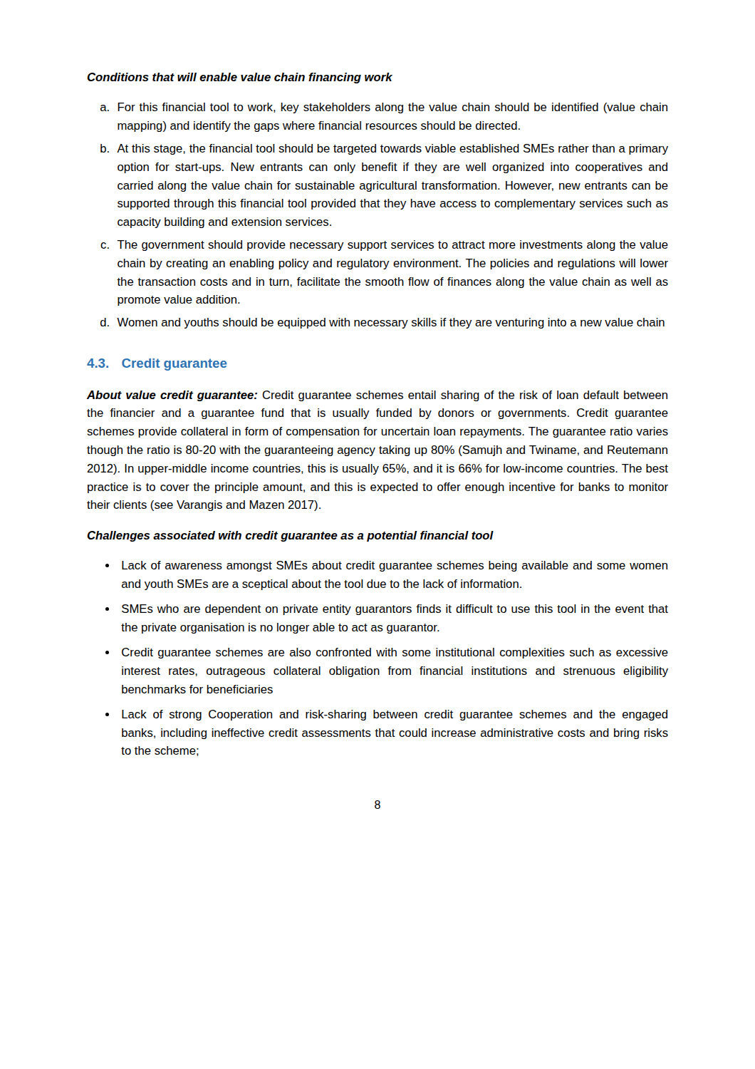Conditions that will enable value chain financing work
For this financial tool to work, key stakeholders along the value chain should be identified (value chain mapping) and identify the gaps where financial resources should be directed.
At this stage, the financial tool should be targeted towards viable established SMEs rather than a primary option for start-ups. New entrants can only benefit if they are well organized into cooperatives and carried along the value chain for sustainable agricultural transformation. However, new entrants can be supported through this financial tool provided that they have access to complementary services such as capacity building and extension services.
The government should provide necessary support services to attract more investments along the value chain by creating an enabling policy and regulatory environment. The policies and regulations will lower the transaction costs and in turn, facilitate the smooth flow of finances along the value chain as well as promote value addition.
Women and youths should be equipped with necessary skills if they are venturing into a new value chain
4.3. Credit guarantee
About value credit guarantee: Credit guarantee schemes entail sharing of the risk of loan default between the financier and a guarantee fund that is usually funded by donors or governments. Credit guarantee schemes provide collateral in form of compensation for uncertain loan repayments. The guarantee ratio varies though the ratio is 80-20 with the guaranteeing agency taking up 80% (Samujh and Twiname, and Reutemann 2012). In upper-middle income countries, this is usually 65%, and it is 66% for low-income countries. The best practice is to cover the principle amount, and this is expected to offer enough incentive for banks to monitor their clients (see Varangis and Mazen 2017).
Challenges associated with credit guarantee as a potential financial tool
Lack of awareness amongst SMEs about credit guarantee schemes being available and some women and youth SMEs are a sceptical about the tool due to the lack of information.
SMEs who are dependent on private entity guarantors finds it difficult to use this tool in the event that the private organisation is no longer able to act as guarantor.
Credit guarantee schemes are also confronted with some institutional complexities such as excessive interest rates, outrageous collateral obligation from financial institutions and strenuous eligibility benchmarks for beneficiaries
Lack of strong Cooperation and risk-sharing between credit guarantee schemes and the engaged banks, including ineffective credit assessments that could increase administrative costs and bring risks to the scheme;
8